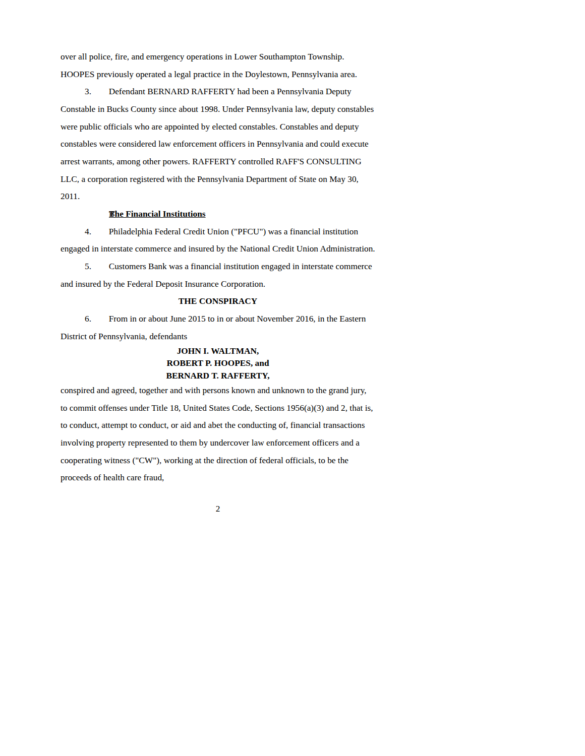over all police, fire, and emergency operations in Lower Southampton Township. HOOPES previously operated a legal practice in the Doylestown, Pennsylvania area.
3. Defendant BERNARD RAFFERTY had been a Pennsylvania Deputy Constable in Bucks County since about 1998. Under Pennsylvania law, deputy constables were public officials who are appointed by elected constables. Constables and deputy constables were considered law enforcement officers in Pennsylvania and could execute arrest warrants, among other powers. RAFFERTY controlled RAFF'S CONSULTING LLC, a corporation registered with the Pennsylvania Department of State on May 30, 2011.
B. The Financial Institutions
4. Philadelphia Federal Credit Union ("PFCU") was a financial institution engaged in interstate commerce and insured by the National Credit Union Administration.
5. Customers Bank was a financial institution engaged in interstate commerce and insured by the Federal Deposit Insurance Corporation.
THE CONSPIRACY
6. From in or about June 2015 to in or about November 2016, in the Eastern District of Pennsylvania, defendants
JOHN I. WALTMAN,
ROBERT P. HOOPES, and
BERNARD T. RAFFERTY,
conspired and agreed, together and with persons known and unknown to the grand jury, to commit offenses under Title 18, United States Code, Sections 1956(a)(3) and 2, that is, to conduct, attempt to conduct, or aid and abet the conducting of, financial transactions involving property represented to them by undercover law enforcement officers and a cooperating witness ("CW"), working at the direction of federal officials, to be the proceeds of health care fraud,
2